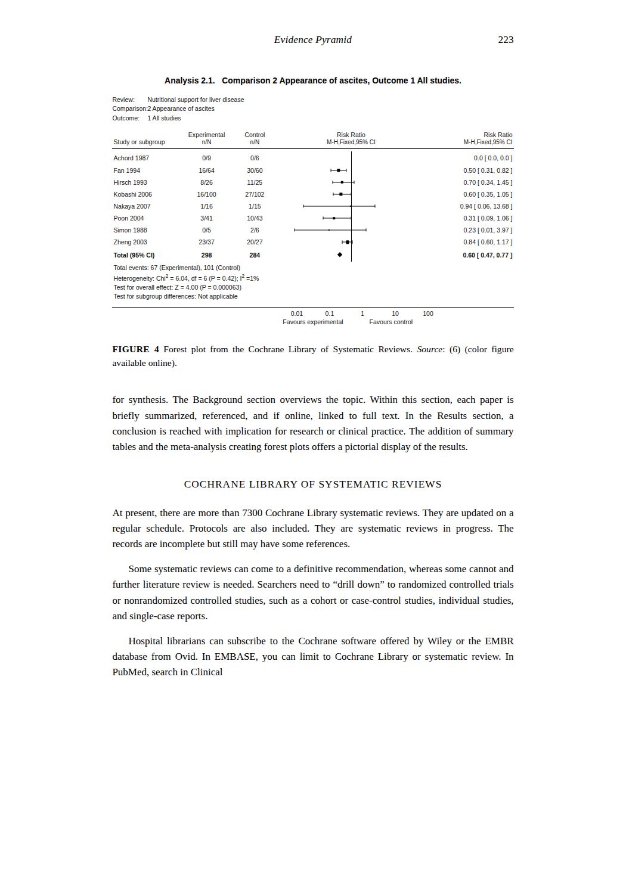Evidence Pyramid 223
Analysis 2.1. Comparison 2 Appearance of ascites, Outcome 1 All studies.
Review: Nutritional support for liver disease
Comparison: 2 Appearance of ascites
Outcome: 1 All studies
| Study or subgroup | Experimental n/N | Control n/N | Risk Ratio M-H,Fixed,95% CI | Risk Ratio M-H,Fixed,95% CI |
| --- | --- | --- | --- | --- |
| Achord 1987 | 0/9 | 0/6 | | 0.0 [ 0.0, 0.0 ] |
| Fan 1994 | 16/64 | 30/60 | | 0.50 [ 0.31, 0.82 ] |
| Hirsch 1993 | 8/26 | 11/25 | | 0.70 [ 0.34, 1.45 ] |
| Kobashi 2006 | 16/100 | 27/102 | | 0.60 [ 0.35, 1.05 ] |
| Nakaya 2007 | 1/16 | 1/15 | | 0.94 [ 0.06, 13.68 ] |
| Poon 2004 | 3/41 | 10/43 | | 0.31 [ 0.09, 1.06 ] |
| Simon 1988 | 0/5 | 2/6 | | 0.23 [ 0.01, 3.97 ] |
| Zheng 2003 | 23/37 | 20/27 | | 0.84 [ 0.60, 1.17 ] |
| Total (95% CI) | 298 | 284 | | 0.60 [ 0.47, 0.77 ] |
| Total events: 67 (Experimental), 101 (Control) Heterogeneity: Chi 2 = 6.04, df = 6 (P = 0.42); I 2 =1% Test for overall effect: Z = 4.00 (P = 0.000063) Test for subgroup differences: Not applicable |
| | 0.01 0.1 1 10 100 Favours experimental Favours control |
FIGURE 4 Forest plot from the Cochrane Library of Systematic Reviews. Source: (6) (color figure available online).
for synthesis. The Background section overviews the topic. Within this section, each paper is briefly summarized, referenced, and if online, linked to full text. In the Results section, a conclusion is reached with implication for research or clinical practice. The addition of summary tables and the meta-analysis creating forest plots offers a pictorial display of the results.
COCHRANE LIBRARY OF SYSTEMATIC REVIEWS
At present, there are more than 7300 Cochrane Library systematic reviews. They are updated on a regular schedule. Protocols are also included. They are systematic reviews in progress. The records are incomplete but still may have some references.
Some systematic reviews can come to a definitive recommendation, whereas some cannot and further literature review is needed. Searchers need to “drill down” to randomized controlled trials or nonrandomized controlled studies, such as a cohort or case-control studies, individual studies, and single-case reports.
Hospital librarians can subscribe to the Cochrane software offered by Wiley or the EMBR database from Ovid. In EMBASE, you can limit to Cochrane Library or systematic review. In PubMed, search in Clinical